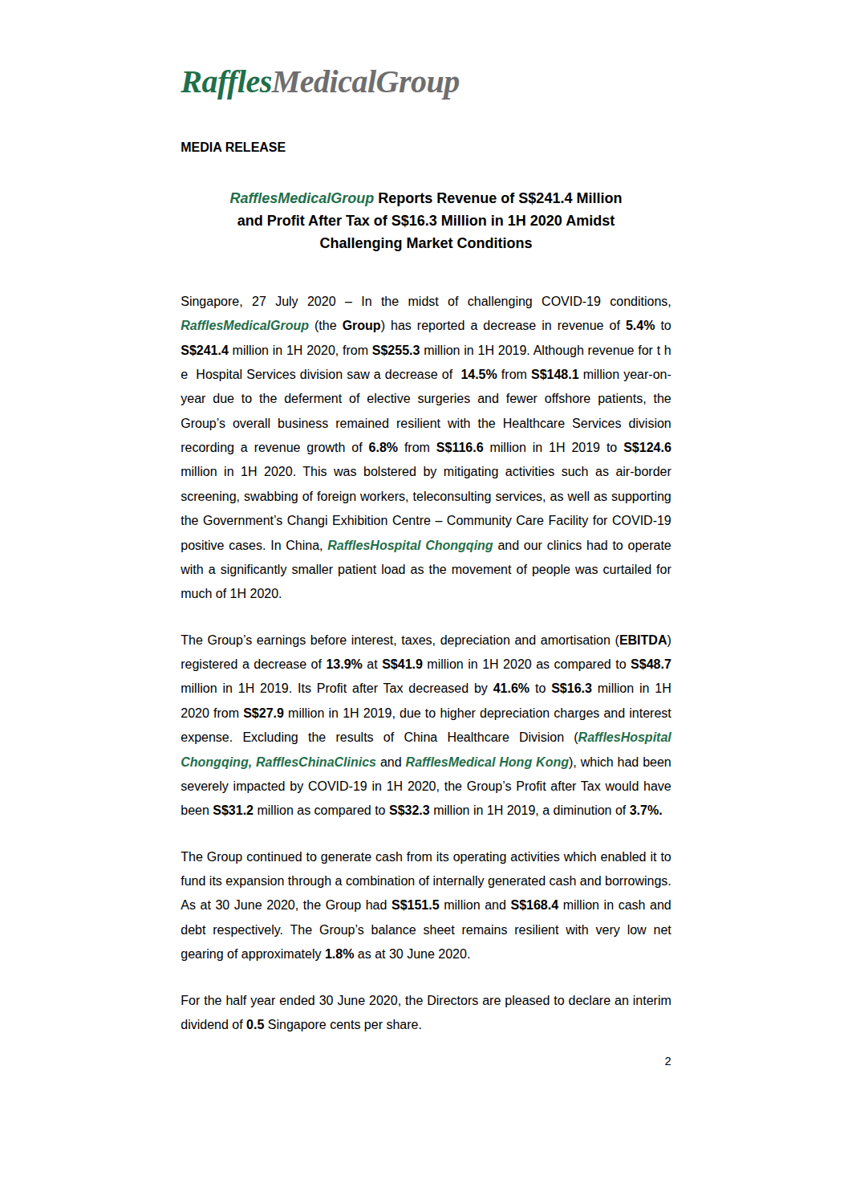Raffles MedicalGroup
MEDIA RELEASE
RafflesMedicalGroup Reports Revenue of S$241.4 Million
and Profit After Tax of S$16.3 Million in 1H 2020 Amidst
Challenging Market Conditions
Singapore, 27 July 2020 – In the midst of challenging COVID-19 conditions, RafflesMedicalGroup (the Group) has reported a decrease in revenue of 5.4% to S$241.4 million in 1H 2020, from S$255.3 million in 1H 2019. Although revenue for t h e Hospital Services division saw a decrease of 14.5% from S$148.1 million year-on-year due to the deferment of elective surgeries and fewer offshore patients, the Group’s overall business remained resilient with the Healthcare Services division recording a revenue growth of 6.8% from S$116.6 million in 1H 2019 to S$124.6 million in 1H 2020. This was bolstered by mitigating activities such as air-border screening, swabbing of foreign workers, teleconsulting services, as well as supporting the Government’s Changi Exhibition Centre – Community Care Facility for COVID-19 positive cases. In China, RafflesHospital Chongqing and our clinics had to operate with a significantly smaller patient load as the movement of people was curtailed for much of 1H 2020.
The Group’s earnings before interest, taxes, depreciation and amortisation (EBITDA) registered a decrease of 13.9% at S$41.9 million in 1H 2020 as compared to S$48.7 million in 1H 2019. Its Profit after Tax decreased by 41.6% to S$16.3 million in 1H 2020 from S$27.9 million in 1H 2019, due to higher depreciation charges and interest expense. Excluding the results of China Healthcare Division (RafflesHospital Chongqing, RafflesChinaClinics and RafflesMedical Hong Kong), which had been severely impacted by COVID-19 in 1H 2020, the Group’s Profit after Tax would have been S$31.2 million as compared to S$32.3 million in 1H 2019, a diminution of 3.7%.
The Group continued to generate cash from its operating activities which enabled it to fund its expansion through a combination of internally generated cash and borrowings. As at 30 June 2020, the Group had S$151.5 million and S$168.4 million in cash and debt respectively. The Group’s balance sheet remains resilient with very low net gearing of approximately 1.8% as at 30 June 2020.
For the half year ended 30 June 2020, the Directors are pleased to declare an interim dividend of 0.5 Singapore cents per share.
2